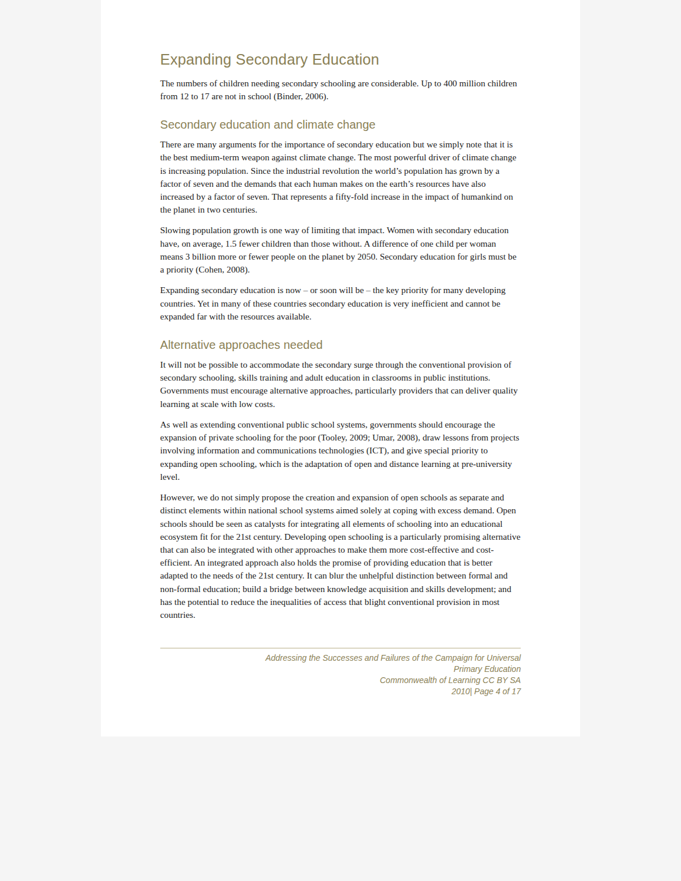Expanding Secondary Education
The numbers of children needing secondary schooling are considerable. Up to 400 million children from 12 to 17 are not in school (Binder, 2006).
Secondary education and climate change
There are many arguments for the importance of secondary education but we simply note that it is the best medium-term weapon against climate change. The most powerful driver of climate change is increasing population. Since the industrial revolution the world’s population has grown by a factor of seven and the demands that each human makes on the earth’s resources have also increased by a factor of seven. That represents a fifty-fold increase in the impact of humankind on the planet in two centuries.
Slowing population growth is one way of limiting that impact. Women with secondary education have, on average, 1.5 fewer children than those without. A difference of one child per woman means 3 billion more or fewer people on the planet by 2050. Secondary education for girls must be a priority (Cohen, 2008).
Expanding secondary education is now – or soon will be – the key priority for many developing countries. Yet in many of these countries secondary education is very inefficient and cannot be expanded far with the resources available.
Alternative approaches needed
It will not be possible to accommodate the secondary surge through the conventional provision of secondary schooling, skills training and adult education in classrooms in public institutions. Governments must encourage alternative approaches, particularly providers that can deliver quality learning at scale with low costs.
As well as extending conventional public school systems, governments should encourage the expansion of private schooling for the poor (Tooley, 2009; Umar, 2008), draw lessons from projects involving information and communications technologies (ICT), and give special priority to expanding open schooling, which is the adaptation of open and distance learning at pre-university level.
However, we do not simply propose the creation and expansion of open schools as separate and distinct elements within national school systems aimed solely at coping with excess demand. Open schools should be seen as catalysts for integrating all elements of schooling into an educational ecosystem fit for the 21st century. Developing open schooling is a particularly promising alternative that can also be integrated with other approaches to make them more cost-effective and cost-efficient. An integrated approach also holds the promise of providing education that is better adapted to the needs of the 21st century. It can blur the unhelpful distinction between formal and non-formal education; build a bridge between knowledge acquisition and skills development; and has the potential to reduce the inequalities of access that blight conventional provision in most countries.
Addressing the Successes and Failures of the Campaign for Universal
Primary Education
Commonwealth of Learning CC BY SA
2010| Page 4 of 17